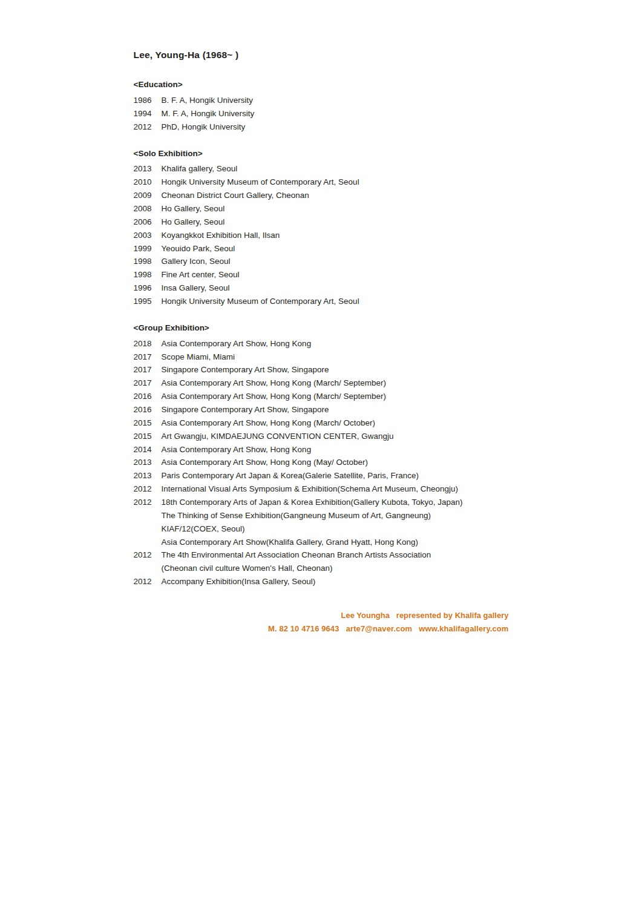Lee, Young-Ha (1968~ )
<Education>
1986 B. F. A, Hongik University
1994 M. F. A, Hongik University
2012 PhD, Hongik University
<Solo Exhibition>
2013 Khalifa gallery, Seoul
2010 Hongik University Museum of Contemporary Art, Seoul
2009 Cheonan District Court Gallery, Cheonan
2008 Ho Gallery, Seoul
2006 Ho Gallery, Seoul
2003 Koyangkkot Exhibition Hall, Ilsan
1999 Yeouido Park, Seoul
1998 Gallery Icon, Seoul
1998 Fine Art center, Seoul
1996 Insa Gallery, Seoul
1995 Hongik University Museum of Contemporary Art, Seoul
<Group Exhibition>
2018 Asia Contemporary Art Show, Hong Kong
2017 Scope Miami, Miami
2017 Singapore Contemporary Art Show, Singapore
2017 Asia Contemporary Art Show, Hong Kong (March/ September)
2016 Asia Contemporary Art Show, Hong Kong (March/ September)
2016 Singapore Contemporary Art Show, Singapore
2015 Asia Contemporary Art Show, Hong Kong (March/ October)
2015 Art Gwangju, KIMDAEJUNG CONVENTION CENTER, Gwangju
2014 Asia Contemporary Art Show, Hong Kong
2013 Asia Contemporary Art Show, Hong Kong (May/ October)
2013 Paris Contemporary Art Japan & Korea(Galerie Satellite, Paris, France)
2012 International Visual Arts Symposium & Exhibition(Schema Art Museum, Cheongju)
201218th Contemporary Arts of Japan & Korea Exhibition(Gallery Kubota, Tokyo, Japan)
The Thinking of Sense Exhibition(Gangneung Museum of Art, Gangneung)
KIAF/12(COEX, Seoul)
Asia Contemporary Art Show(Khalifa Gallery, Grand Hyatt, Hong Kong)
2012 The 4th Environmental Art Association Cheonan Branch Artists Association
(Cheonan civil culture Women's Hall, Cheonan)
2012 Accompany Exhibition(Insa Gallery, Seoul)
Lee Youngha represented by Khalifa gallery
M. 82 10 4716 9643 arte7@naver.com www.khalifagallery.com